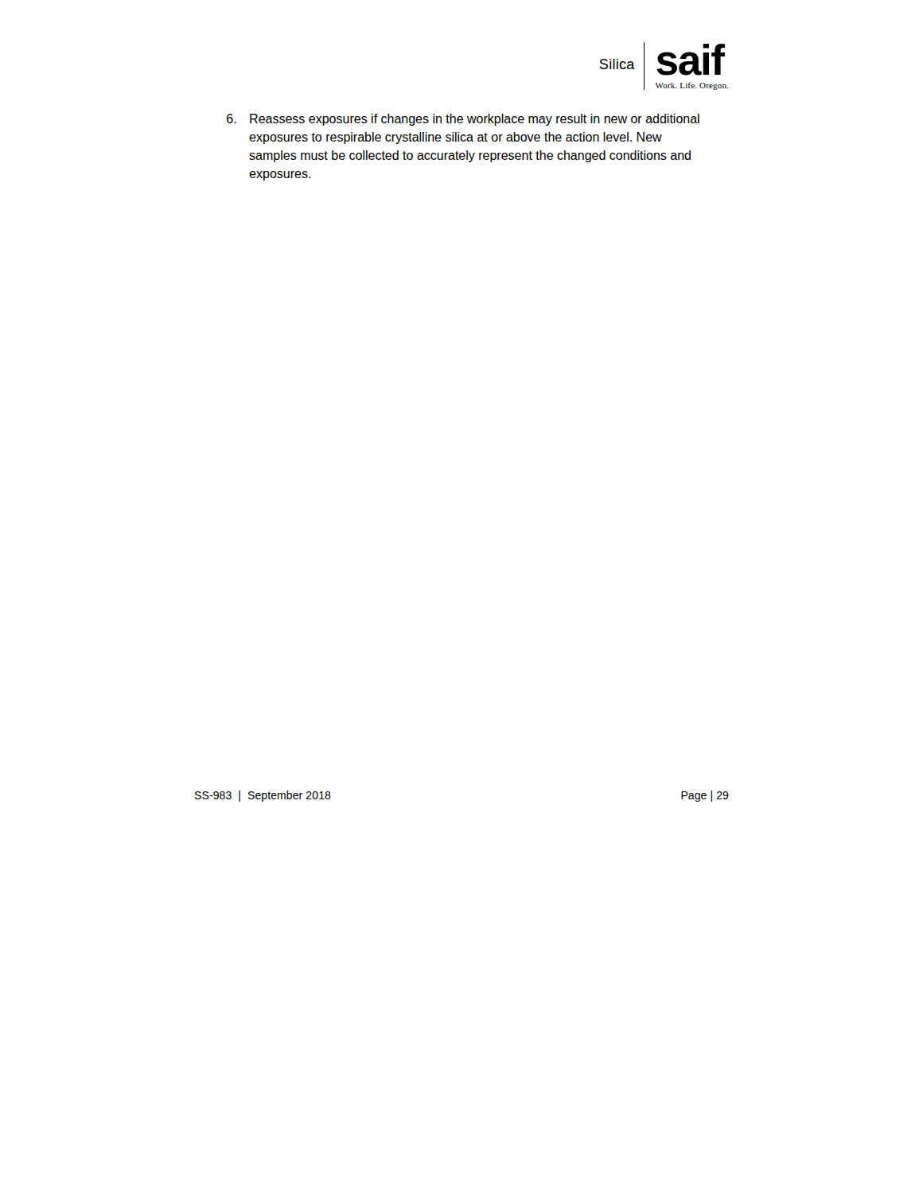Silica
saif Work. Life. Oregon.
6. Reassess exposures if changes in the workplace may result in new or additional exposures to respirable crystalline silica at or above the action level. New samples must be collected to accurately represent the changed conditions and exposures.
SS-983 | September 2018 Page | 29